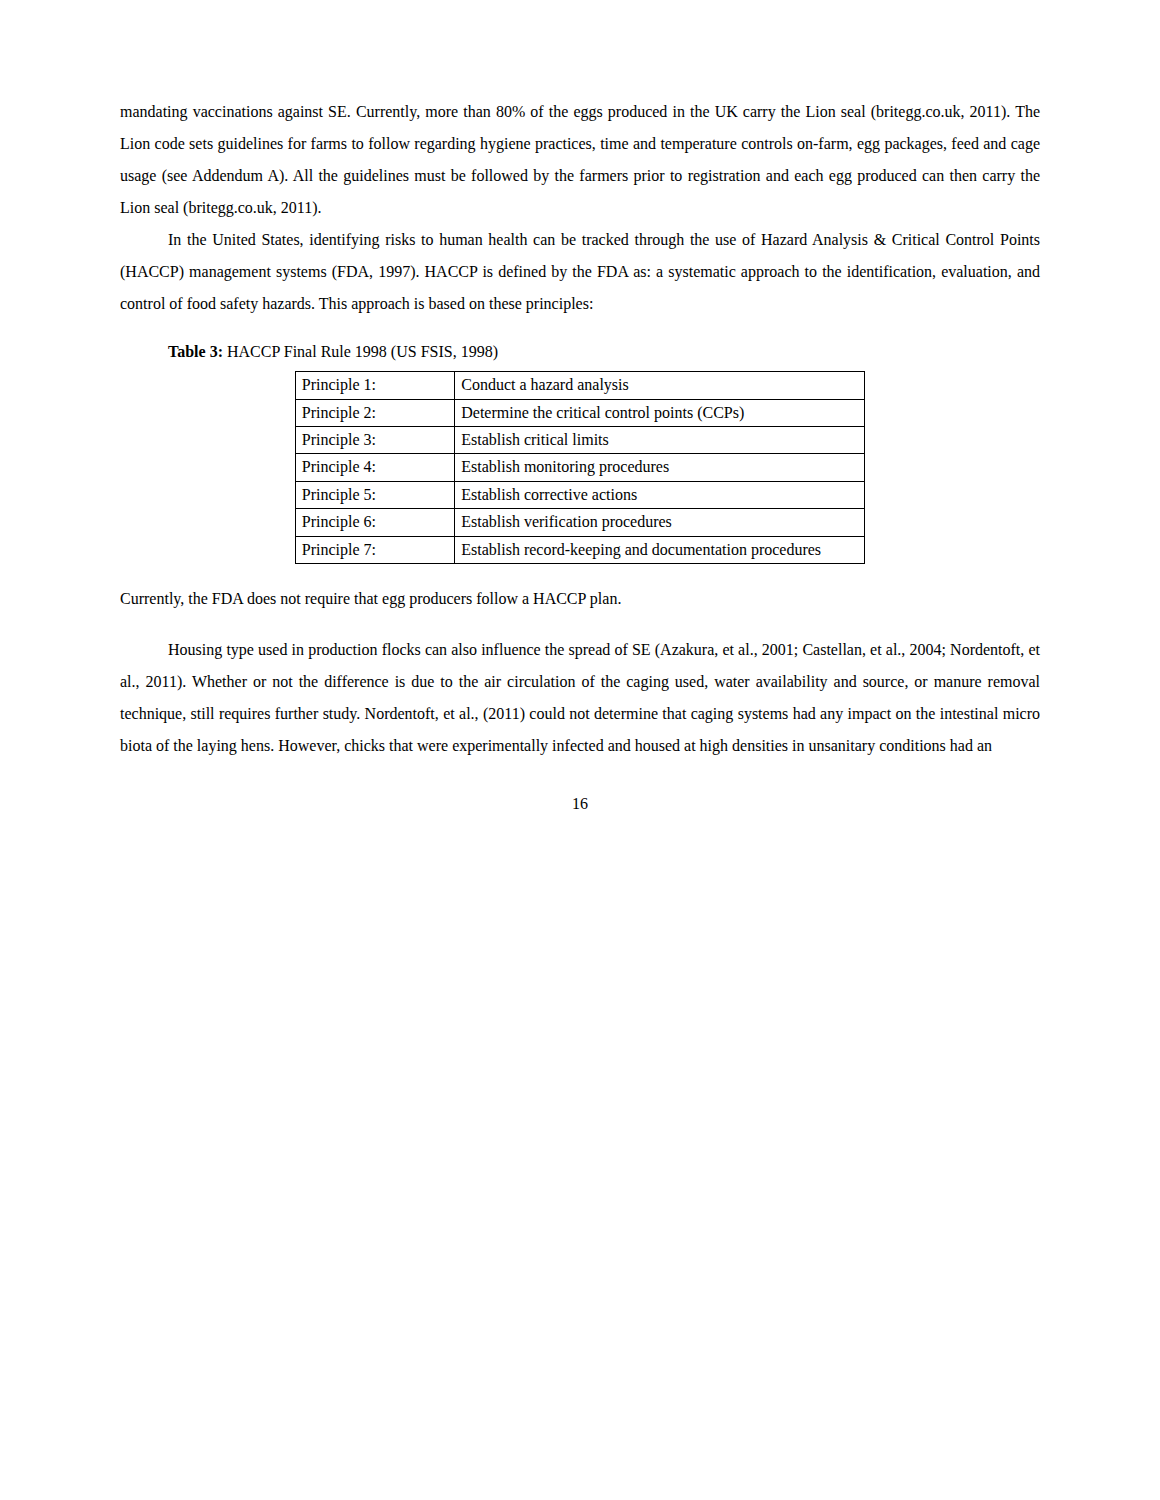mandating vaccinations against SE. Currently, more than 80% of the eggs produced in the UK carry the Lion seal (britegg.co.uk, 2011). The Lion code sets guidelines for farms to follow regarding hygiene practices, time and temperature controls on-farm, egg packages, feed and cage usage (see Addendum A). All the guidelines must be followed by the farmers prior to registration and each egg produced can then carry the Lion seal (britegg.co.uk, 2011).
In the United States, identifying risks to human health can be tracked through the use of Hazard Analysis & Critical Control Points (HACCP) management systems (FDA, 1997). HACCP is defined by the FDA as: a systematic approach to the identification, evaluation, and control of food safety hazards. This approach is based on these principles:
Table 3: HACCP Final Rule 1998 (US FSIS, 1998)
| Principle 1: | Conduct a hazard analysis |
| Principle 2: | Determine the critical control points (CCPs) |
| Principle 3: | Establish critical limits |
| Principle 4: | Establish monitoring procedures |
| Principle 5: | Establish corrective actions |
| Principle 6: | Establish verification procedures |
| Principle 7: | Establish record-keeping and documentation procedures |
Currently, the FDA does not require that egg producers follow a HACCP plan.
Housing type used in production flocks can also influence the spread of SE (Azakura, et al., 2001; Castellan, et al., 2004; Nordentoft, et al., 2011). Whether or not the difference is due to the air circulation of the caging used, water availability and source, or manure removal technique, still requires further study. Nordentoft, et al., (2011) could not determine that caging systems had any impact on the intestinal micro biota of the laying hens. However, chicks that were experimentally infected and housed at high densities in unsanitary conditions had an
16